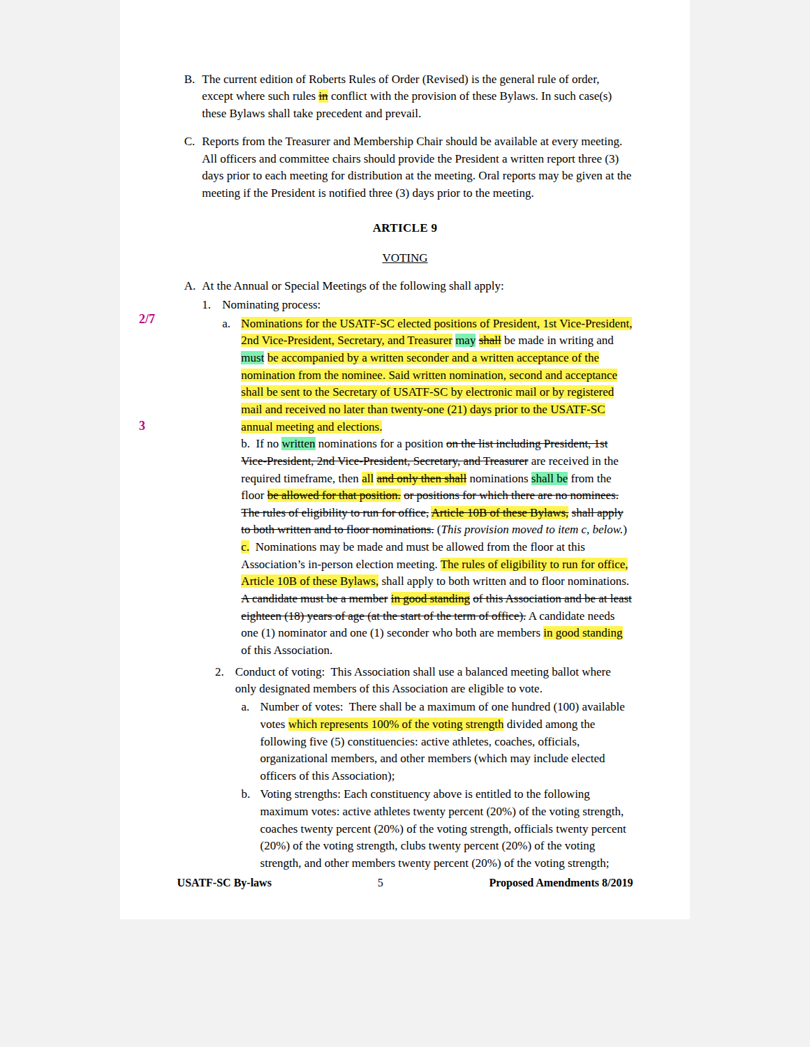2/7
3
B.
The current edition of Roberts Rules of Order (Revised) is the general rule of order, except where such rules in conflict with the provision of these Bylaws. In such case(s) these Bylaws shall take precedent and prevail.
C.
Reports from the Treasurer and Membership Chair should be available at every meeting. All officers and committee chairs should provide the President a written report three (3) days prior to each meeting for distribution at the meeting. Oral reports may be given at the meeting if the President is notified three (3) days prior to the meeting.
ARTICLE 9
VOTING
A.
At the Annual or Special Meetings of the following shall apply:
1.
Nominating process:
a.
Nominations for the USATF-SC elected positions of President, 1st Vice-President, 2nd Vice-President, Secretary, and Treasurer may shall be made in writing and must be accompanied by a written seconder and a written acceptance of the nomination from the nominee. Said written nomination, second and acceptance shall be sent to the Secretary of USATF-SC by electronic mail or by registered mail and received no later than twenty-one (21) days prior to the USATF-SC annual meeting and elections.
b. If no written nominations for a position on the list including President, 1st Vice-President, 2nd Vice-President, Secretary, and Treasurer are received in the required timeframe, then all and only then shall nominations shall be from the floor be allowed for that position. or positions for which there are no nominees. The rules of eligibility to run for office, Article 10B of these Bylaws, shall apply to both written and to floor nominations. (This provision moved to item c, below.)
c. Nominations may be made and must be allowed from the floor at this Association’s in-person election meeting. The rules of eligibility to run for office, Article 10B of these Bylaws, shall apply to both written and to floor nominations. A candidate must be a member in good standing of this Association and be at least eighteen (18) years of age (at the start of the term of office). A candidate needs one (1) nominator and one (1) seconder who both are members in good standing of this Association.
2.
Conduct of voting: This Association shall use a balanced meeting ballot where only designated members of this Association are eligible to vote.
a.
Number of votes: There shall be a maximum of one hundred (100) available votes which represents 100% of the voting strength divided among the following five (5) constituencies: active athletes, coaches, officials, organizational members, and other members (which may include elected officers of this Association);
b.
Voting strengths: Each constituency above is entitled to the following maximum votes: active athletes twenty percent (20%) of the voting strength, coaches twenty percent (20%) of the voting strength, officials twenty percent (20%) of the voting strength, clubs twenty percent (20%) of the voting strength, and other members twenty percent (20%) of the voting strength;
USATF-SC By-laws
5
Proposed Amendments 8/2019